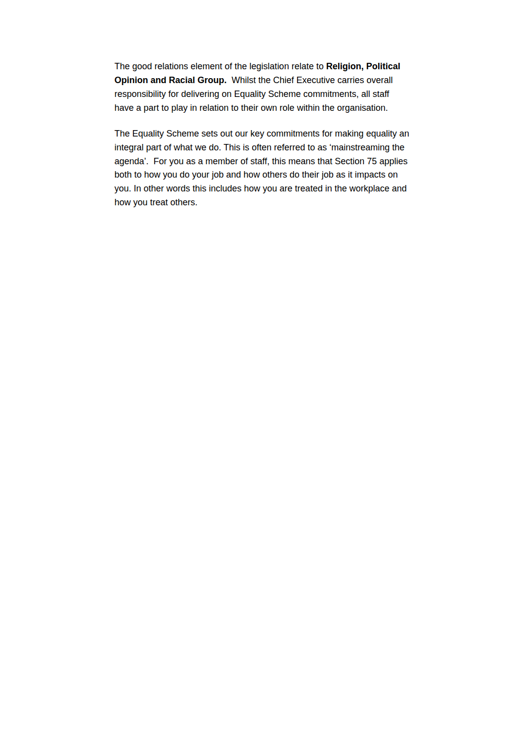The good relations element of the legislation relate to Religion, Political Opinion and Racial Group. Whilst the Chief Executive carries overall responsibility for delivering on Equality Scheme commitments, all staff have a part to play in relation to their own role within the organisation.
The Equality Scheme sets out our key commitments for making equality an integral part of what we do. This is often referred to as ‘mainstreaming the agenda’. For you as a member of staff, this means that Section 75 applies both to how you do your job and how others do their job as it impacts on you. In other words this includes how you are treated in the workplace and how you treat others.